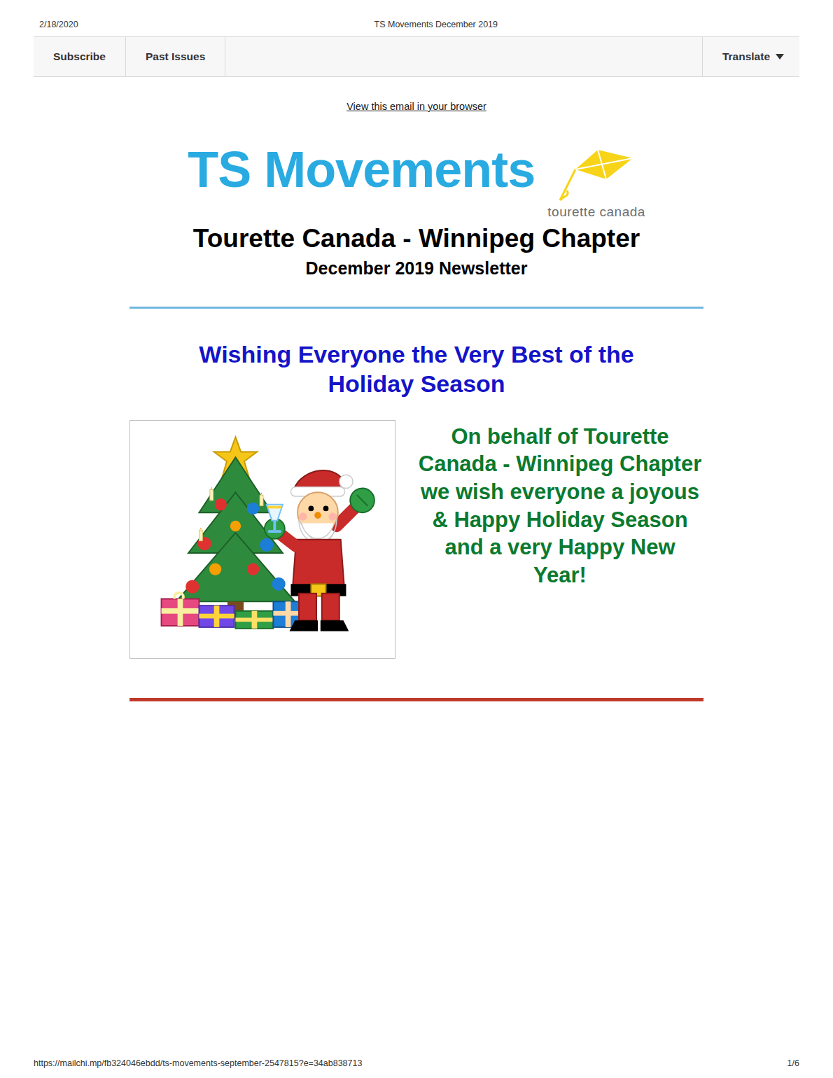2/18/2020
TS Movements December 2019
Subscribe
Past Issues
Translate
View this email in your browser
TS Movements
tourette canada
Tourette Canada - Winnipeg Chapter
December 2019 Newsletter
Wishing Everyone the Very Best of the
Holiday Season
On behalf of Tourette Canada - Winnipeg Chapter we wish everyone a joyous & Happy Holiday Season and a very Happy New Year!
https://mailchi.mp/fb324046ebdd/ts-movements-september-2547815?e=34ab838713
1/6